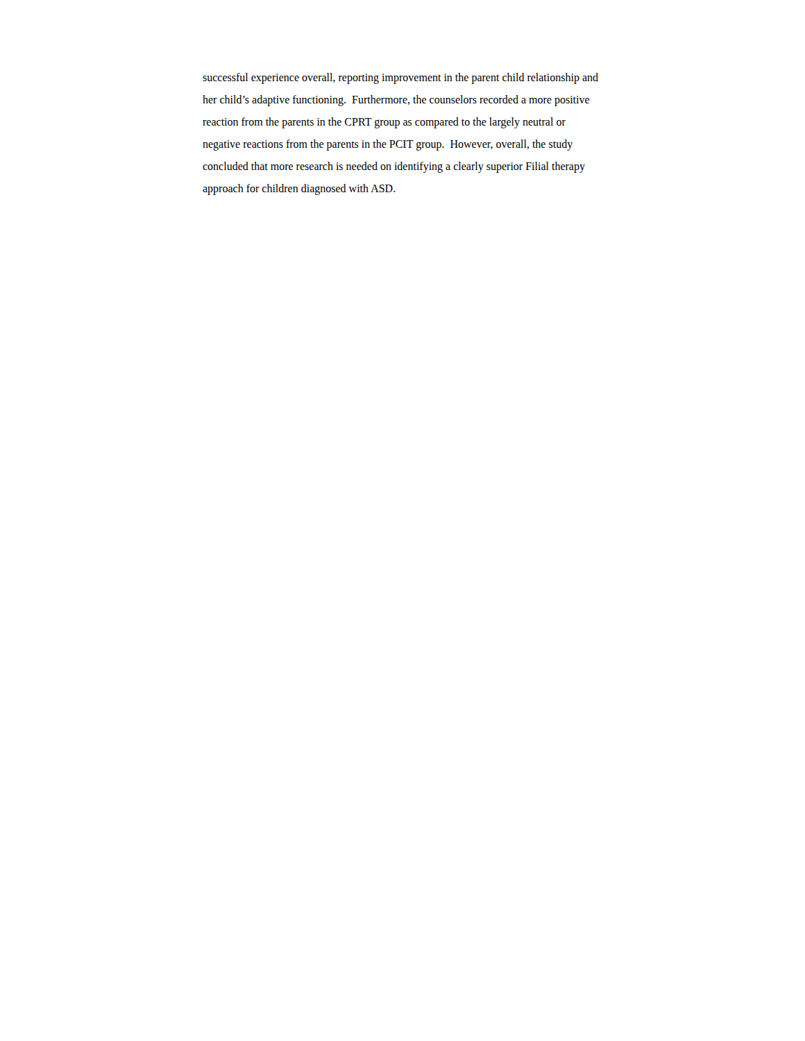successful experience overall, reporting improvement in the parent child relationship and her child’s adaptive functioning. Furthermore, the counselors recorded a more positive reaction from the parents in the CPRT group as compared to the largely neutral or negative reactions from the parents in the PCIT group. However, overall, the study concluded that more research is needed on identifying a clearly superior Filial therapy approach for children diagnosed with ASD.